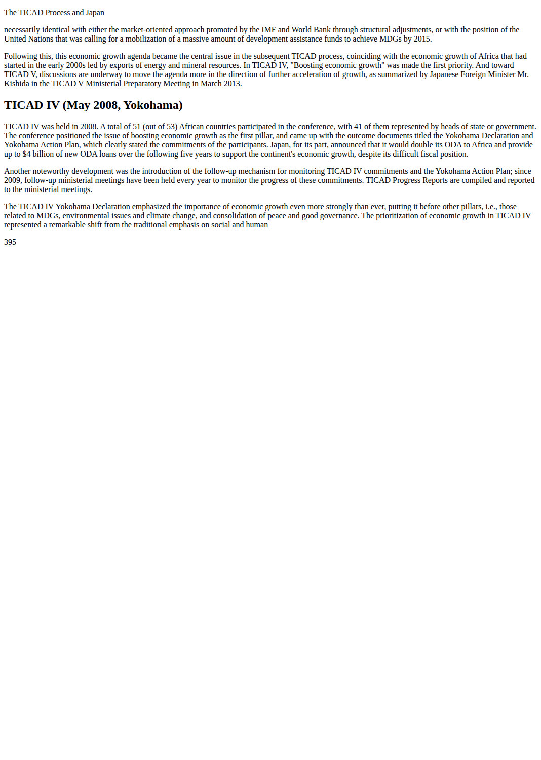The TICAD Process and Japan
necessarily identical with either the market-oriented approach promoted by the IMF and World Bank through structural adjustments, or with the position of the United Nations that was calling for a mobilization of a massive amount of development assistance funds to achieve MDGs by 2015.
Following this, this economic growth agenda became the central issue in the subsequent TICAD process, coinciding with the economic growth of Africa that had started in the early 2000s led by exports of energy and mineral resources. In TICAD IV, "Boosting economic growth" was made the first priority. And toward TICAD V, discussions are underway to move the agenda more in the direction of further acceleration of growth, as summarized by Japanese Foreign Minister Mr. Kishida in the TICAD V Ministerial Preparatory Meeting in March 2013.
TICAD IV (May 2008, Yokohama)
TICAD IV was held in 2008. A total of 51 (out of 53) African countries participated in the conference, with 41 of them represented by heads of state or government. The conference positioned the issue of boosting economic growth as the first pillar, and came up with the outcome documents titled the Yokohama Declaration and Yokohama Action Plan, which clearly stated the commitments of the participants. Japan, for its part, announced that it would double its ODA to Africa and provide up to $4 billion of new ODA loans over the following five years to support the continent's economic growth, despite its difficult fiscal position.
Another noteworthy development was the introduction of the follow-up mechanism for monitoring TICAD IV commitments and the Yokohama Action Plan; since 2009, follow-up ministerial meetings have been held every year to monitor the progress of these commitments. TICAD Progress Reports are compiled and reported to the ministerial meetings.
The TICAD IV Yokohama Declaration emphasized the importance of economic growth even more strongly than ever, putting it before other pillars, i.e., those related to MDGs, environmental issues and climate change, and consolidation of peace and good governance. The prioritization of economic growth in TICAD IV represented a remarkable shift from the traditional emphasis on social and human
395